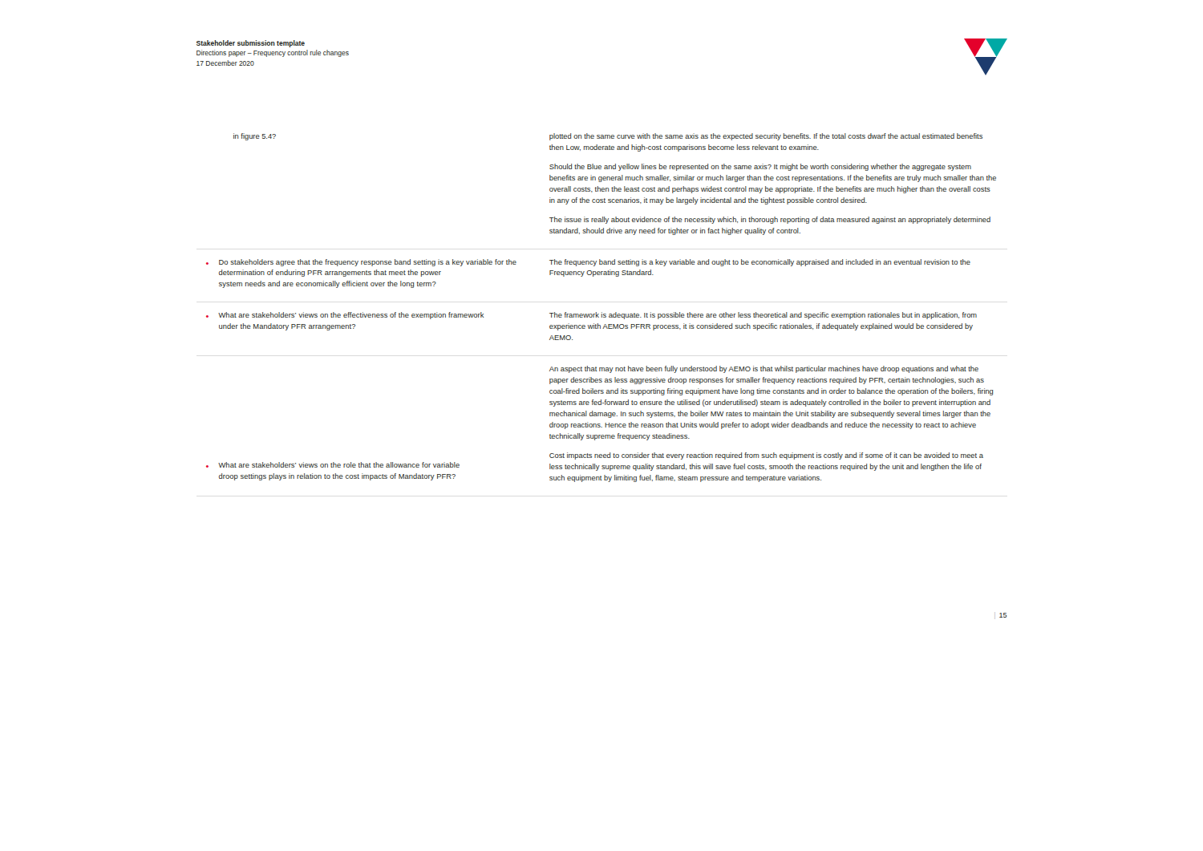Stakeholder submission template
Directions paper – Frequency control rule changes
17 December 2020
| in figure 5.4? | plotted on the same curve with the same axis as the expected security benefits. If the total costs dwarf the actual estimated benefits then Low, moderate and high-cost comparisons become less relevant to examine. Should the Blue and yellow lines be represented on the same axis? It might be worth considering whether the aggregate system benefits are in general much smaller, similar or much larger than the cost representations. If the benefits are truly much smaller than the overall costs, then the least cost and perhaps widest control may be appropriate. If the benefits are much higher than the overall costs in any of the cost scenarios, it may be largely incidental and the tightest possible control desired. The issue is really about evidence of the necessity which, in thorough reporting of data measured against an appropriately determined standard, should drive any need for tighter or in fact higher quality of control. |
| Do stakeholders agree that the frequency response band setting is a key variable for the determination of enduring PFR arrangements that meet the power system needs and are economically efficient over the long term? | The frequency band setting is a key variable and ought to be economically appraised and included in an eventual revision to the Frequency Operating Standard. |
| What are stakeholders’ views on the effectiveness of the exemption framework under the Mandatory PFR arrangement? | The framework is adequate. It is possible there are other less theoretical and specific exemption rationales but in application, from experience with AEMOs PFRR process, it is considered such specific rationales, if adequately explained would be considered by AEMO. |
| What are stakeholders’ views on the role that the allowance for variable droop settings plays in relation to the cost impacts of Mandatory PFR? | An aspect that may not have been fully understood by AEMO is that whilst particular machines have droop equations and what the paper describes as less aggressive droop responses for smaller frequency reactions required by PFR, certain technologies, such as coal-fired boilers and its supporting firing equipment have long time constants and in order to balance the operation of the boilers, firing systems are fed-forward to ensure the utilised (or underutilised) steam is adequately controlled in the boiler to prevent interruption and mechanical damage. In such systems, the boiler MW rates to maintain the Unit stability are subsequently several times larger than the droop reactions. Hence the reason that Units would prefer to adopt wider deadbands and reduce the necessity to react to achieve technically supreme frequency steadiness. Cost impacts need to consider that every reaction required from such equipment is costly and if some of it can be avoided to meet a less technically supreme quality standard, this will save fuel costs, smooth the reactions required by the unit and lengthen the life of such equipment by limiting fuel, flame, steam pressure and temperature variations. |
|15